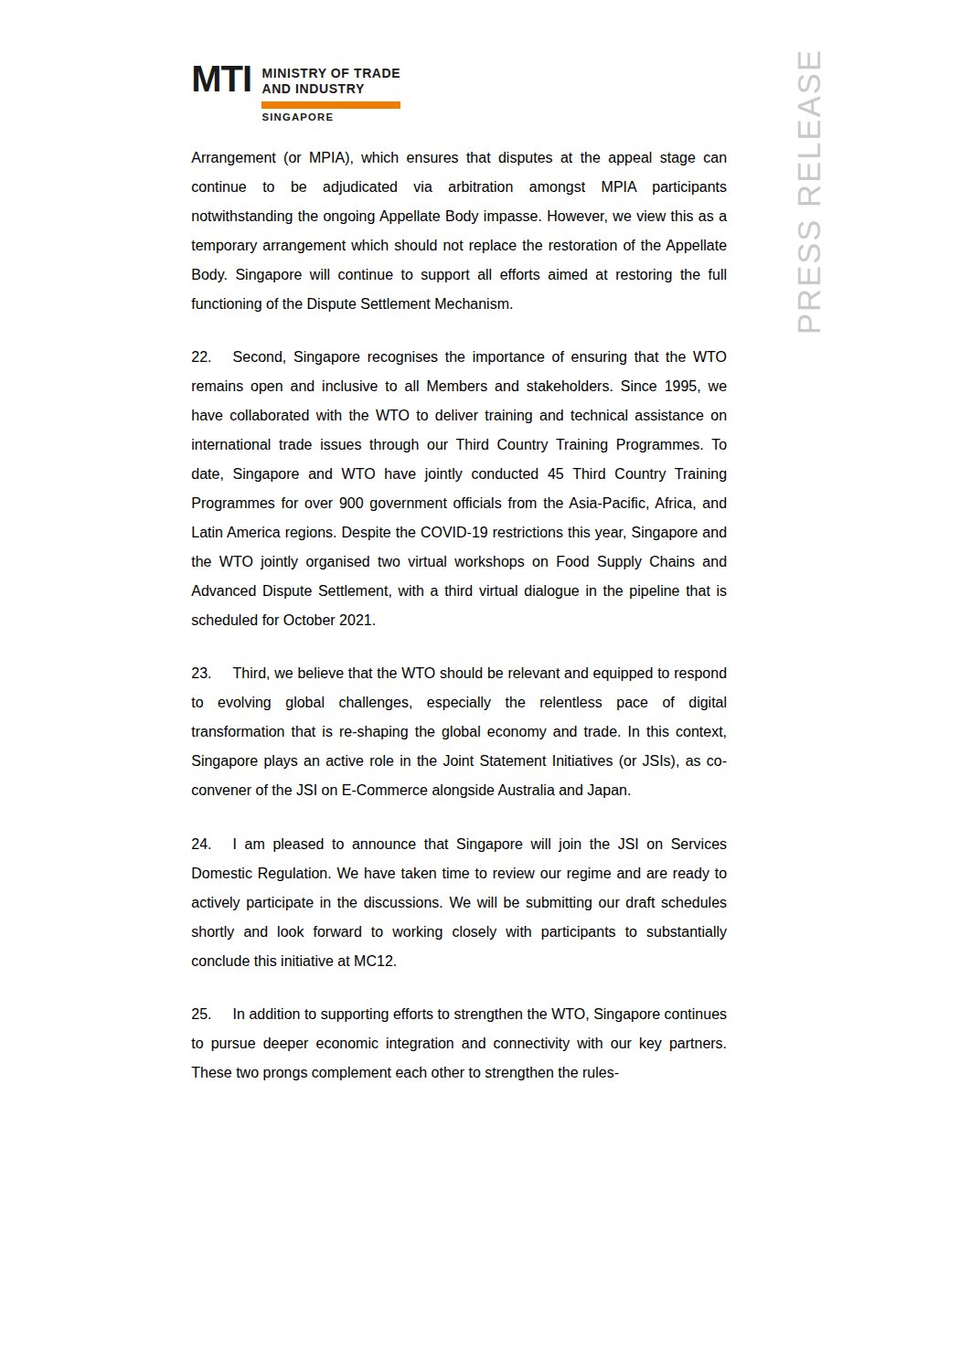PRESS RELEASE
MTI
MINISTRY OF TRADE
AND INDUSTRY
SINGAPORE
Arrangement (or MPIA), which ensures that disputes at the appeal stage can continue to be adjudicated via arbitration amongst MPIA participants notwithstanding the ongoing Appellate Body impasse. However, we view this as a temporary arrangement which should not replace the restoration of the Appellate Body. Singapore will continue to support all efforts aimed at restoring the full functioning of the Dispute Settlement Mechanism.
22. Second, Singapore recognises the importance of ensuring that the WTO remains open and inclusive to all Members and stakeholders. Since 1995, we have collaborated with the WTO to deliver training and technical assistance on international trade issues through our Third Country Training Programmes. To date, Singapore and WTO have jointly conducted 45 Third Country Training Programmes for over 900 government officials from the Asia-Pacific, Africa, and Latin America regions. Despite the COVID-19 restrictions this year, Singapore and the WTO jointly organised two virtual workshops on Food Supply Chains and Advanced Dispute Settlement, with a third virtual dialogue in the pipeline that is scheduled for October 2021.
23. Third, we believe that the WTO should be relevant and equipped to respond to evolving global challenges, especially the relentless pace of digital transformation that is re-shaping the global economy and trade. In this context, Singapore plays an active role in the Joint Statement Initiatives (or JSIs), as co-convener of the JSI on E-Commerce alongside Australia and Japan.
24. I am pleased to announce that Singapore will join the JSI on Services Domestic Regulation. We have taken time to review our regime and are ready to actively participate in the discussions. We will be submitting our draft schedules shortly and look forward to working closely with participants to substantially conclude this initiative at MC12.
25. In addition to supporting efforts to strengthen the WTO, Singapore continues to pursue deeper economic integration and connectivity with our key partners. These two prongs complement each other to strengthen the rules-